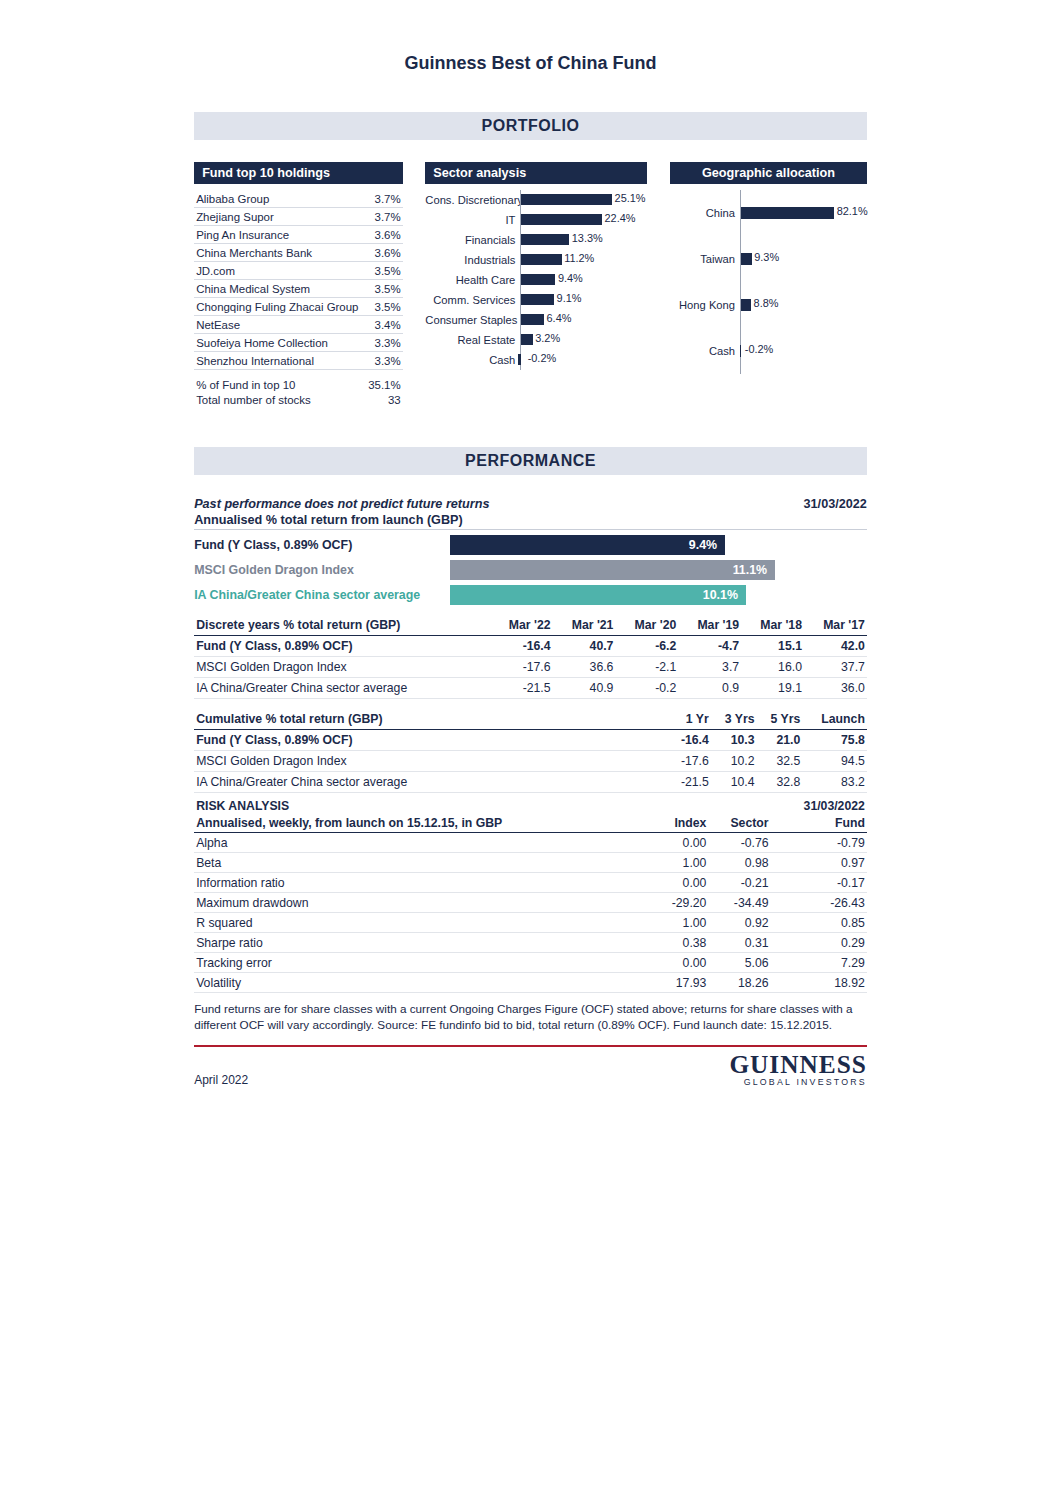Guinness Best of China Fund
PORTFOLIO
Fund top 10 holdings
| Alibaba Group | 3.7% |
| Zhejiang Supor | 3.7% |
| Ping An Insurance | 3.6% |
| China Merchants Bank | 3.6% |
| JD.com | 3.5% |
| China Medical System | 3.5% |
| Chongqing Fuling Zhacai Group | 3.5% |
| NetEase | 3.4% |
| Suofeiya Home Collection | 3.3% |
| Shenzhou International | 3.3% |
| % of Fund in top 10 | 35.1% |
| Total number of stocks | 33 |
Sector analysis
Cons. Discretionary
25.1%
IT
22.4%
Financials
13.3%
Industrials
11.2%
Health Care
9.4%
Comm. Services
9.1%
Consumer Staples
6.4%
Real Estate
3.2%
Cash
-0.2%
Geographic allocation
China
82.1%
Taiwan
9.3%
Hong Kong
8.8%
Cash
-0.2%
PERFORMANCE
Past performance does not predict future returns 31/03/2022
Annualised % total return from launch (GBP)
Fund (Y Class, 0.89% OCF)
9.4%
MSCI Golden Dragon Index
11.1%
IA China/Greater China sector average
10.1%
| Discrete years % total return (GBP) | Mar '22 | Mar '21 | Mar '20 | Mar '19 | Mar '18 | Mar '17 |
| --- | --- | --- | --- | --- | --- | --- |
| Fund (Y Class, 0.89% OCF) | -16.4 | 40.7 | -6.2 | -4.7 | 15.1 | 42.0 |
| MSCI Golden Dragon Index | -17.6 | 36.6 | -2.1 | 3.7 | 16.0 | 37.7 |
| IA China/Greater China sector average | -21.5 | 40.9 | -0.2 | 0.9 | 19.1 | 36.0 |
| Cumulative % total return (GBP) | | | | 1 Yr | 3 Yrs | 5 Yrs | Launch |
| --- | --- | --- | --- | --- | --- | --- | --- |
| Fund (Y Class, 0.89% OCF) | | | | -16.4 | 10.3 | 21.0 | 75.8 |
| MSCI Golden Dragon Index | | | | -17.6 | 10.2 | 32.5 | 94.5 |
| IA China/Greater China sector average | | | | -21.5 | 10.4 | 32.8 | 83.2 |
| RISK ANALYSIS | | | 31/03/2022 |
| --- | --- | --- | --- |
| Annualised, weekly, from launch on 15.12.15, in GBP | Index | Sector | Fund |
| Alpha | 0.00 | -0.76 | -0.79 |
| Beta | 1.00 | 0.98 | 0.97 |
| Information ratio | 0.00 | -0.21 | -0.17 |
| Maximum drawdown | -29.20 | -34.49 | -26.43 |
| R squared | 1.00 | 0.92 | 0.85 |
| Sharpe ratio | 0.38 | 0.31 | 0.29 |
| Tracking error | 0.00 | 5.06 | 7.29 |
| Volatility | 17.93 | 18.26 | 18.92 |
Fund returns are for share classes with a current Ongoing Charges Figure (OCF) stated above; returns for share classes with a different OCF will vary accordingly. Source: FE fundinfo bid to bid, total return (0.89% OCF). Fund launch date: 15.12.2015.
April 2022
GUINNESS
GLOBAL INVESTORS